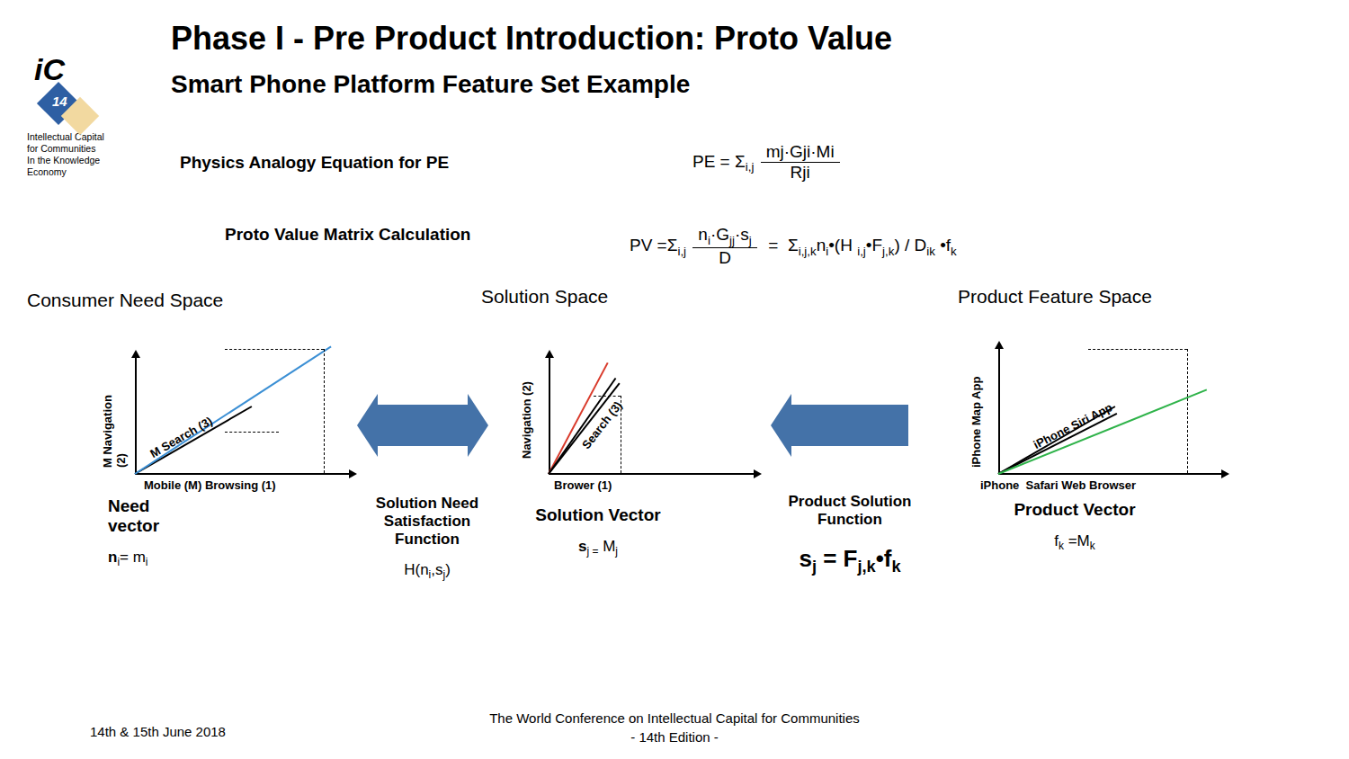iC
14
Intellectual Capital
for Communities
In the Knowledge
Economy
Phase I - Pre Product Introduction: Proto Value
Smart Phone Platform Feature Set Example
Physics Analogy Equation for PE
PE = Σi,j mj·Gji·Mi Rji
Proto Value Matrix Calculation
PV =Σi,j ni·Gjj·sj D = Σi,j,kni•(H i,j•Fj,k) / Dik •fk
Consumer Need Space
Solution Space
Product Feature Space
M Navigation
(2)
Mobile (M) Browsing (1)
M Search (3)
Navigation (2)
Brower (1)
Search (3)
iPhone Map App
iPhone Safari Web Browser
iPhone Siri App
Need
vector
ni= mi
Solution Need
Satisfaction
Function
H(ni,sj)
Solution Vector
sj = Mj
Product Solution
Function
sj = Fj,k•fk
Product Vector
fk =Mk
14th & 15th June 2018
The World Conference on Intellectual Capital for Communities
- 14th Edition -